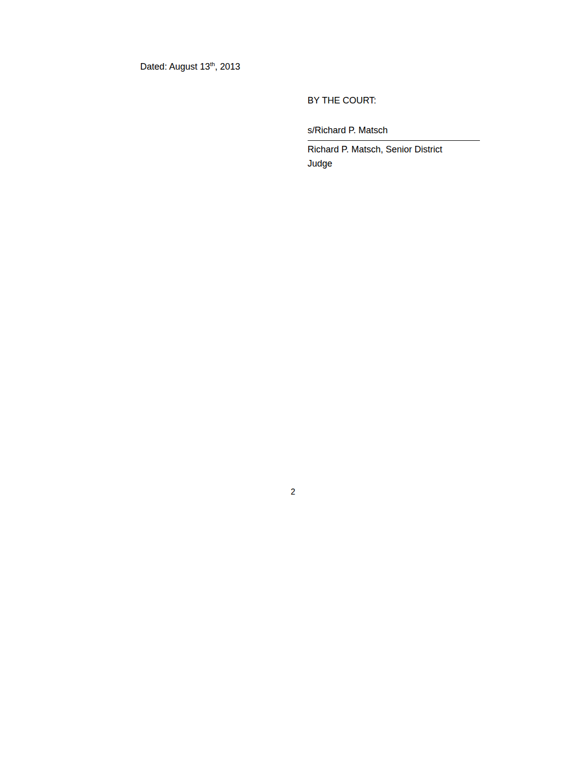Dated: August 13th, 2013
BY THE COURT:
s/Richard P. Matsch
Richard P. Matsch, Senior District Judge
2